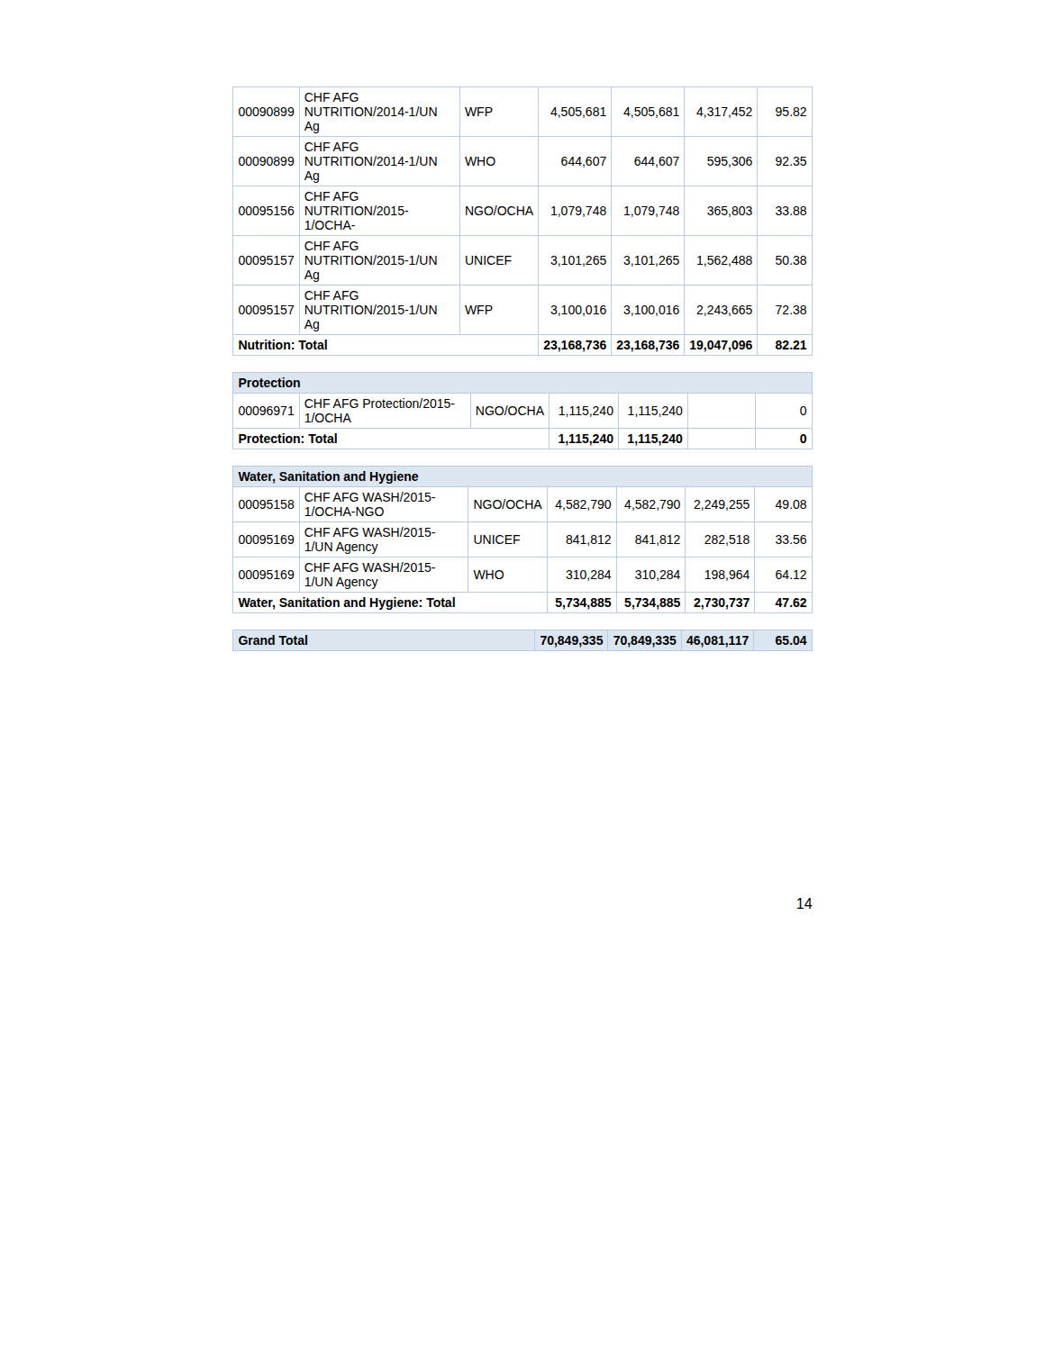| 00090899 | CHF AFG NUTRITION/2014-1/UN Ag | WFP | 4,505,681 | 4,505,681 | 4,317,452 | 95.82 |
| 00090899 | CHF AFG NUTRITION/2014-1/UN Ag | WHO | 644,607 | 644,607 | 595,306 | 92.35 |
| 00095156 | CHF AFG NUTRITION/2015-1/OCHA- | NGO/OCHA | 1,079,748 | 1,079,748 | 365,803 | 33.88 |
| 00095157 | CHF AFG NUTRITION/2015-1/UN Ag | UNICEF | 3,101,265 | 3,101,265 | 1,562,488 | 50.38 |
| 00095157 | CHF AFG NUTRITION/2015-1/UN Ag | WFP | 3,100,016 | 3,100,016 | 2,243,665 | 72.38 |
| Nutrition: Total | 23,168,736 | 23,168,736 | 19,047,096 | 82.21 |
| Protection |
| 00096971 | CHF AFG Protection/2015-1/OCHA | NGO/OCHA | 1,115,240 | 1,115,240 | | 0 |
| Protection: Total | 1,115,240 | 1,115,240 | | 0 |
| Water, Sanitation and Hygiene |
| 00095158 | CHF AFG WASH/2015-1/OCHA-NGO | NGO/OCHA | 4,582,790 | 4,582,790 | 2,249,255 | 49.08 |
| 00095169 | CHF AFG WASH/2015-1/UN Agency | UNICEF | 841,812 | 841,812 | 282,518 | 33.56 |
| 00095169 | CHF AFG WASH/2015-1/UN Agency | WHO | 310,284 | 310,284 | 198,964 | 64.12 |
| Water, Sanitation and Hygiene: Total | 5,734,885 | 5,734,885 | 2,730,737 | 47.62 |
| Grand Total | 70,849,335 | 70,849,335 | 46,081,117 | 65.04 |
14